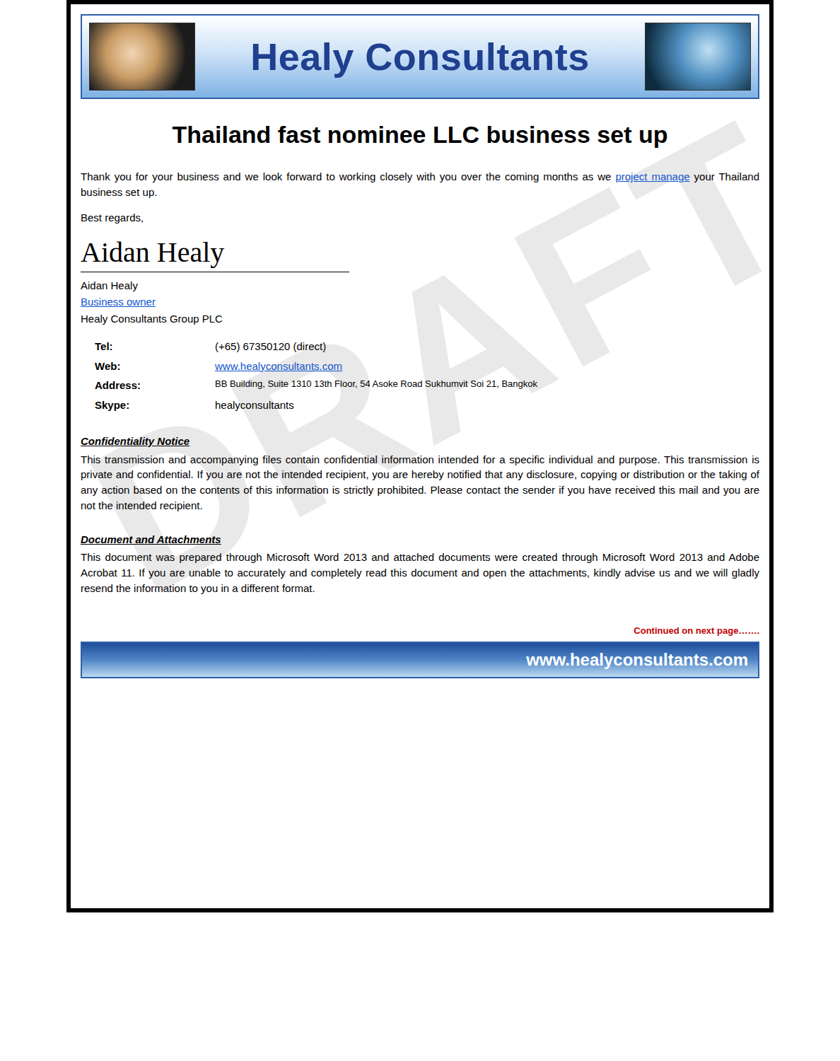DRAFT
Healy Consultants
Thailand fast nominee LLC business set up
Thank you for your business and we look forward to working closely with you over the coming months as we project manage your Thailand business set up.
Best regards,
Aidan Healy
Aidan Healy
Business owner
Healy Consultants Group PLC
| Tel: | (+65) 67350120 (direct) |
| Web: | www.healyconsultants.com |
| Address: | BB Building, Suite 1310 13th Floor, 54 Asoke Road Sukhumvit Soi 21, Bangkok |
| Skype: | healyconsultants |
Confidentiality Notice
This transmission and accompanying files contain confidential information intended for a specific individual and purpose. This transmission is private and confidential. If you are not the intended recipient, you are hereby notified that any disclosure, copying or distribution or the taking of any action based on the contents of this information is strictly prohibited. Please contact the sender if you have received this mail and you are not the intended recipient.
Document and Attachments
This document was prepared through Microsoft Word 2013 and attached documents were created through Microsoft Word 2013 and Adobe Acrobat 11. If you are unable to accurately and completely read this document and open the attachments, kindly advise us and we will gladly resend the information to you in a different format.
Continued on next page…….
www.healyconsultants.com